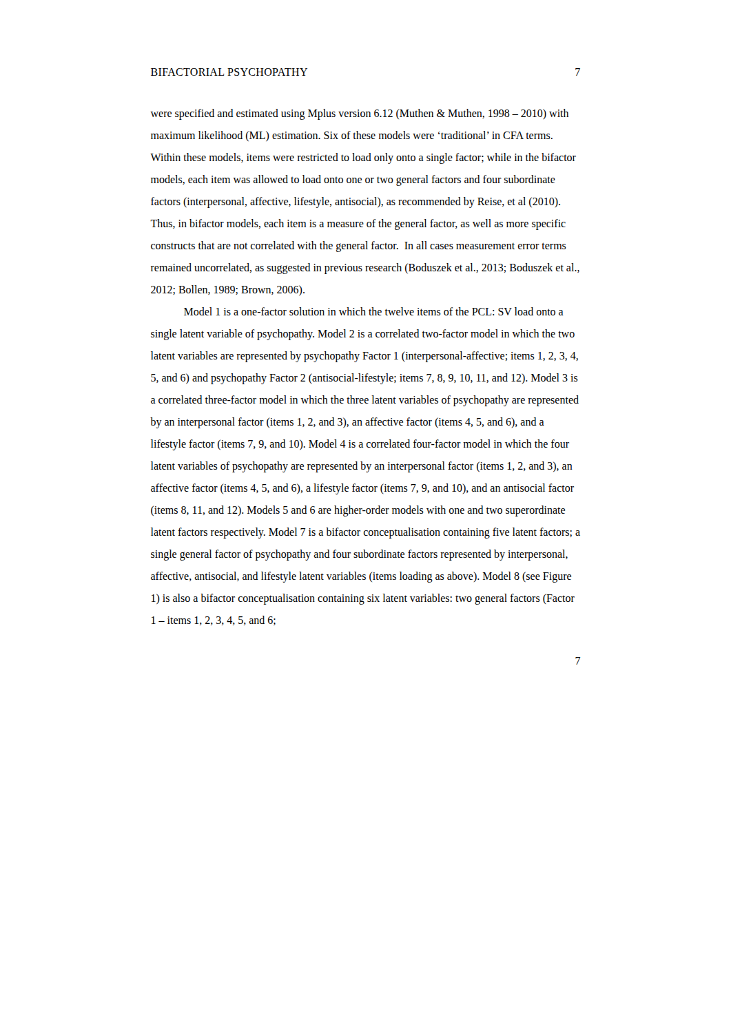Bifactorial Psychopathy 7
were specified and estimated using Mplus version 6.12 (Muthen & Muthen, 1998 – 2010) with maximum likelihood (ML) estimation. Six of these models were ‘traditional’ in CFA terms. Within these models, items were restricted to load only onto a single factor; while in the bifactor models, each item was allowed to load onto one or two general factors and four subordinate factors (interpersonal, affective, lifestyle, antisocial), as recommended by Reise, et al (2010). Thus, in bifactor models, each item is a measure of the general factor, as well as more specific constructs that are not correlated with the general factor. In all cases measurement error terms remained uncorrelated, as suggested in previous research (Boduszek et al., 2013; Boduszek et al., 2012; Bollen, 1989; Brown, 2006).
Model 1 is a one-factor solution in which the twelve items of the PCL: SV load onto a single latent variable of psychopathy. Model 2 is a correlated two-factor model in which the two latent variables are represented by psychopathy Factor 1 (interpersonal-affective; items 1, 2, 3, 4, 5, and 6) and psychopathy Factor 2 (antisocial-lifestyle; items 7, 8, 9, 10, 11, and 12). Model 3 is a correlated three-factor model in which the three latent variables of psychopathy are represented by an interpersonal factor (items 1, 2, and 3), an affective factor (items 4, 5, and 6), and a lifestyle factor (items 7, 9, and 10). Model 4 is a correlated four-factor model in which the four latent variables of psychopathy are represented by an interpersonal factor (items 1, 2, and 3), an affective factor (items 4, 5, and 6), a lifestyle factor (items 7, 9, and 10), and an antisocial factor (items 8, 11, and 12). Models 5 and 6 are higher-order models with one and two superordinate latent factors respectively. Model 7 is a bifactor conceptualisation containing five latent factors; a single general factor of psychopathy and four subordinate factors represented by interpersonal, affective, antisocial, and lifestyle latent variables (items loading as above). Model 8 (see Figure 1) is also a bifactor conceptualisation containing six latent variables: two general factors (Factor 1 – items 1, 2, 3, 4, 5, and 6;
7